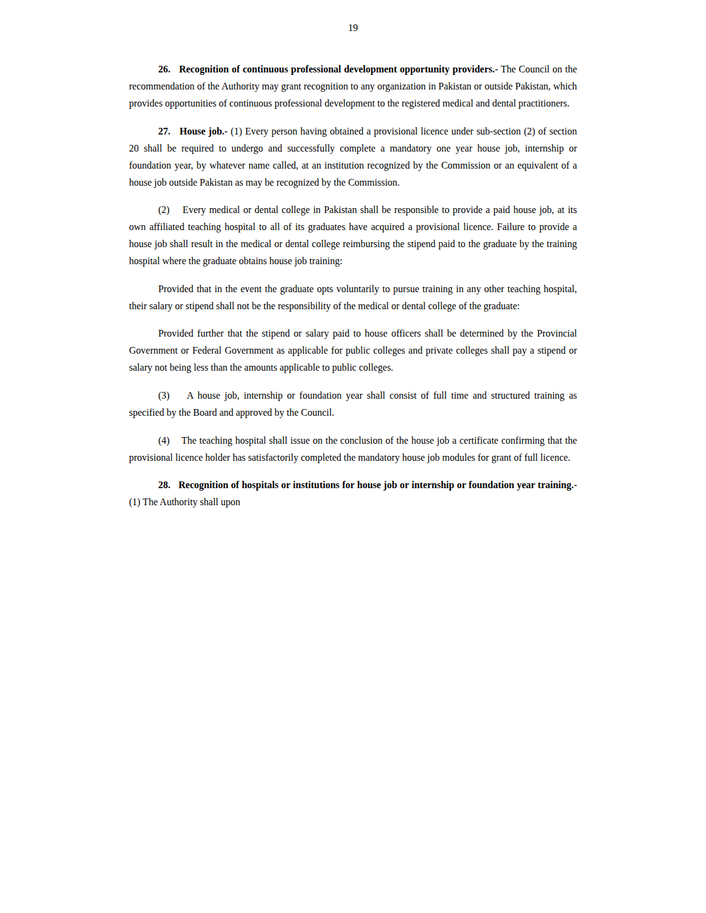19
26. Recognition of continuous professional development opportunity providers.- The Council on the recommendation of the Authority may grant recognition to any organization in Pakistan or outside Pakistan, which provides opportunities of continuous professional development to the registered medical and dental practitioners.
27. House job.- (1) Every person having obtained a provisional licence under sub-section (2) of section 20 shall be required to undergo and successfully complete a mandatory one year house job, internship or foundation year, by whatever name called, at an institution recognized by the Commission or an equivalent of a house job outside Pakistan as may be recognized by the Commission.
(2) Every medical or dental college in Pakistan shall be responsible to provide a paid house job, at its own affiliated teaching hospital to all of its graduates have acquired a provisional licence. Failure to provide a house job shall result in the medical or dental college reimbursing the stipend paid to the graduate by the training hospital where the graduate obtains house job training:
Provided that in the event the graduate opts voluntarily to pursue training in any other teaching hospital, their salary or stipend shall not be the responsibility of the medical or dental college of the graduate:
Provided further that the stipend or salary paid to house officers shall be determined by the Provincial Government or Federal Government as applicable for public colleges and private colleges shall pay a stipend or salary not being less than the amounts applicable to public colleges.
(3) A house job, internship or foundation year shall consist of full time and structured training as specified by the Board and approved by the Council.
(4) The teaching hospital shall issue on the conclusion of the house job a certificate confirming that the provisional licence holder has satisfactorily completed the mandatory house job modules for grant of full licence.
28. Recognition of hospitals or institutions for house job or internship or foundation year training.- (1) The Authority shall upon